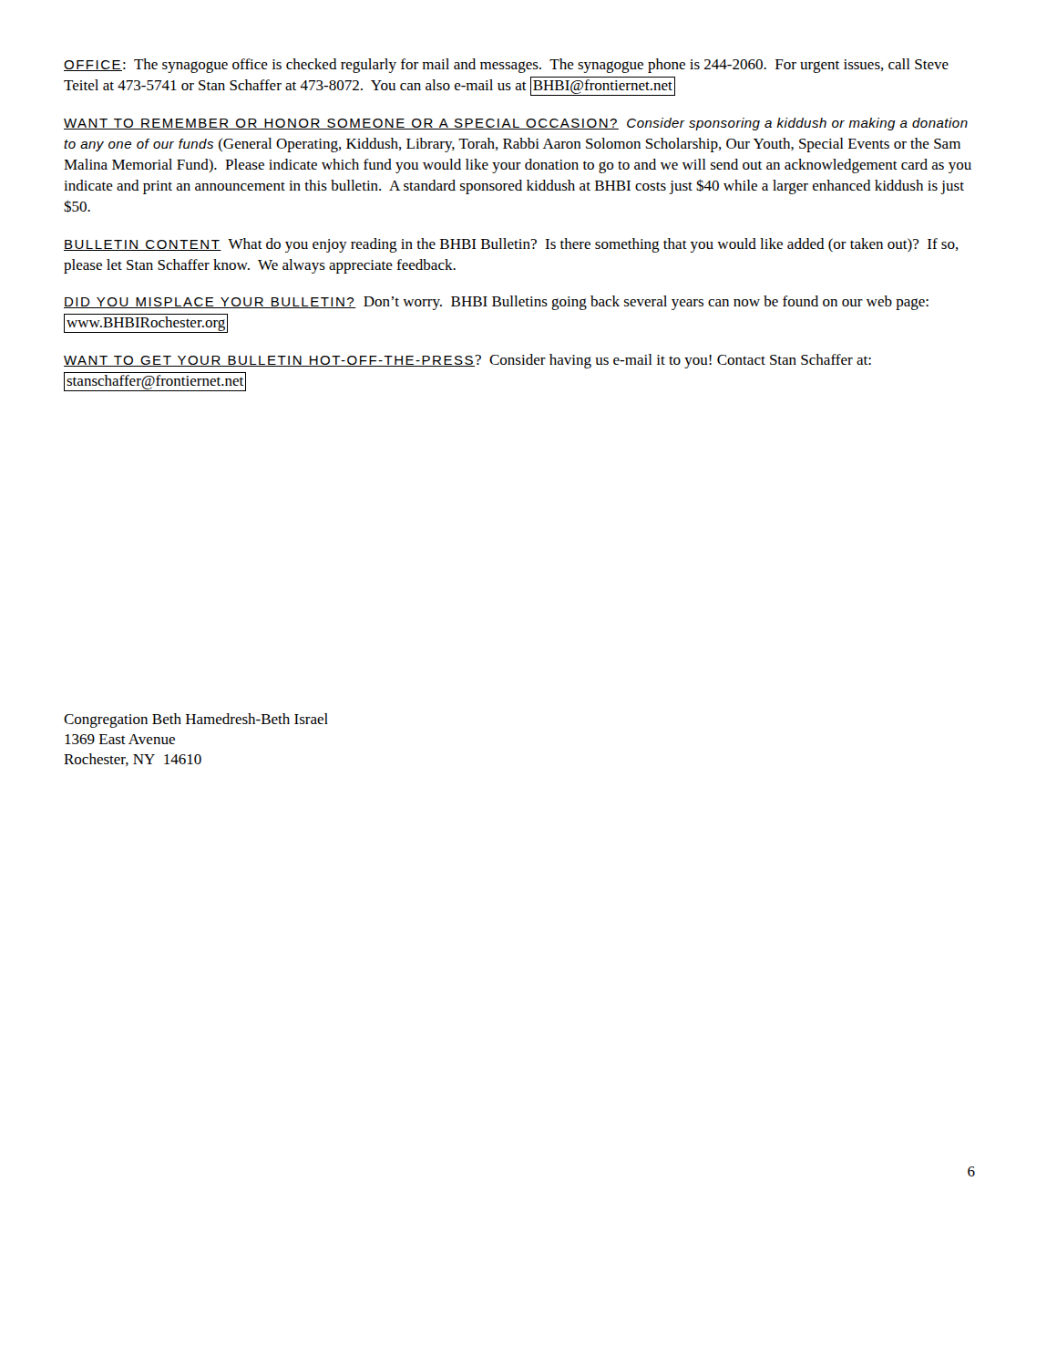OFFICE: The synagogue office is checked regularly for mail and messages. The synagogue phone is 244-2060. For urgent issues, call Steve Teitel at 473-5741 or Stan Schaffer at 473-8072. You can also e-mail us at BHBI@frontiernet.net
WANT TO REMEMBER OR HONOR SOMEONE OR A SPECIAL OCCASION? Consider sponsoring a kiddush or making a donation to any one of our funds (General Operating, Kiddush, Library, Torah, Rabbi Aaron Solomon Scholarship, Our Youth, Special Events or the Sam Malina Memorial Fund). Please indicate which fund you would like your donation to go to and we will send out an acknowledgement card as you indicate and print an announcement in this bulletin. A standard sponsored kiddush at BHBI costs just $40 while a larger enhanced kiddush is just $50.
BULLETIN CONTENT What do you enjoy reading in the BHBI Bulletin? Is there something that you would like added (or taken out)? If so, please let Stan Schaffer know. We always appreciate feedback.
DID YOU MISPLACE YOUR BULLETIN? Don’t worry. BHBI Bulletins going back several years can now be found on our web page: www.BHBIRochester.org
WANT TO GET YOUR BULLETIN HOT-OFF-THE-PRESS? Consider having us e-mail it to you! Contact Stan Schaffer at: stanschaffer@frontiernet.net
Congregation Beth Hamedresh-Beth Israel
1369 East Avenue
Rochester, NY 14610
6